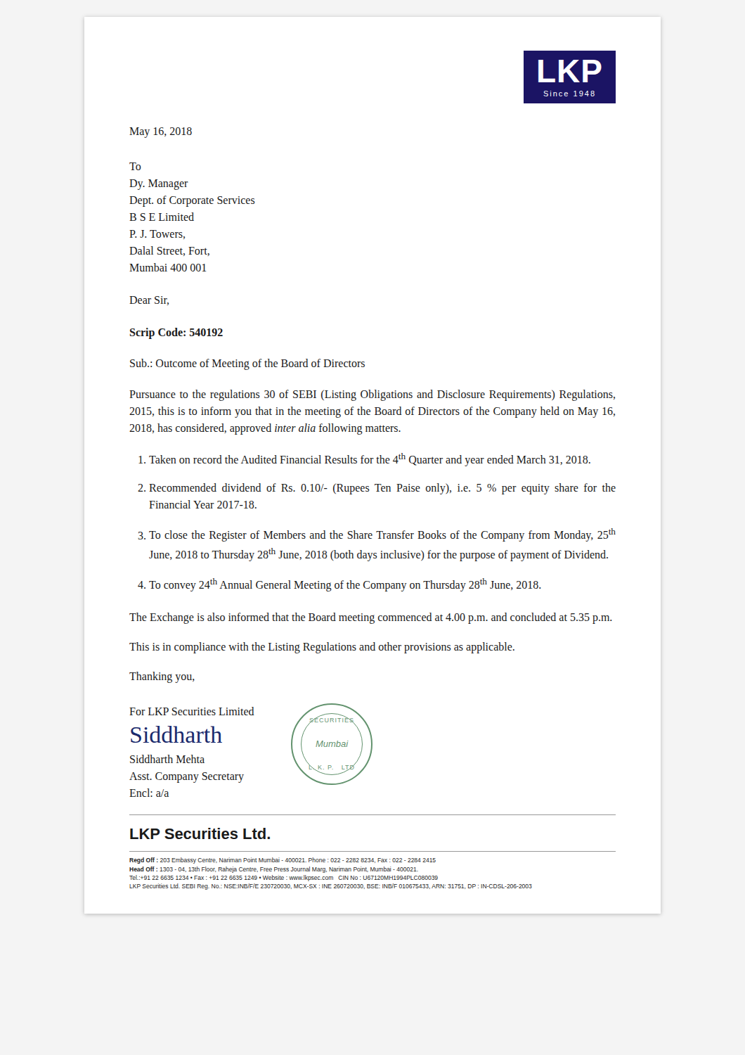LKP Since 1948
May 16, 2018
To
Dy. Manager
Dept. of Corporate Services
B S E Limited
P. J. Towers,
Dalal Street, Fort,
Mumbai 400 001
Dear Sir,
Scrip Code: 540192
Sub.: Outcome of Meeting of the Board of Directors
Pursuance to the regulations 30 of SEBI (Listing Obligations and Disclosure Requirements) Regulations, 2015, this is to inform you that in the meeting of the Board of Directors of the Company held on May 16, 2018, has considered, approved inter alia following matters.
Taken on record the Audited Financial Results for the 4th Quarter and year ended March 31, 2018.
Recommended dividend of Rs. 0.10/- (Rupees Ten Paise only), i.e. 5 % per equity share for the Financial Year 2017-18.
To close the Register of Members and the Share Transfer Books of the Company from Monday, 25th June, 2018 to Thursday 28th June, 2018 (both days inclusive) for the purpose of payment of Dividend.
To convey 24th Annual General Meeting of the Company on Thursday 28th June, 2018.
The Exchange is also informed that the Board meeting commenced at 4.00 p.m. and concluded at 5.35 p.m.
This is in compliance with the Listing Regulations and other provisions as applicable.
Thanking you,
For LKP Securities Limited
Siddharth
Siddharth Mehta
Asst. Company Secretary
Encl: a/a
SECURITIES
Mumbai
L. K. P. LTD
LKP Securities Ltd.
Regd Off : 203 Embassy Centre, Nariman Point Mumbai - 400021. Phone : 022 - 2282 8234, Fax : 022 - 2284 2415 Head Off : 1303 - 04, 13th Floor, Raheja Centre, Free Press Journal Marg, Nariman Point, Mumbai - 400021. Tel.:+91 22 6635 1234 • Fax : +91 22 6635 1249 • Website : www.lkpsec.com CIN No : U67120MH1994PLC080039 LKP Securities Ltd. SEBI Reg. No.: NSE:INB/F/E 230720030, MCX-SX : INE 260720030, BSE: INB/F 010675433, ARN: 31751, DP : IN-CDSL-206-2003